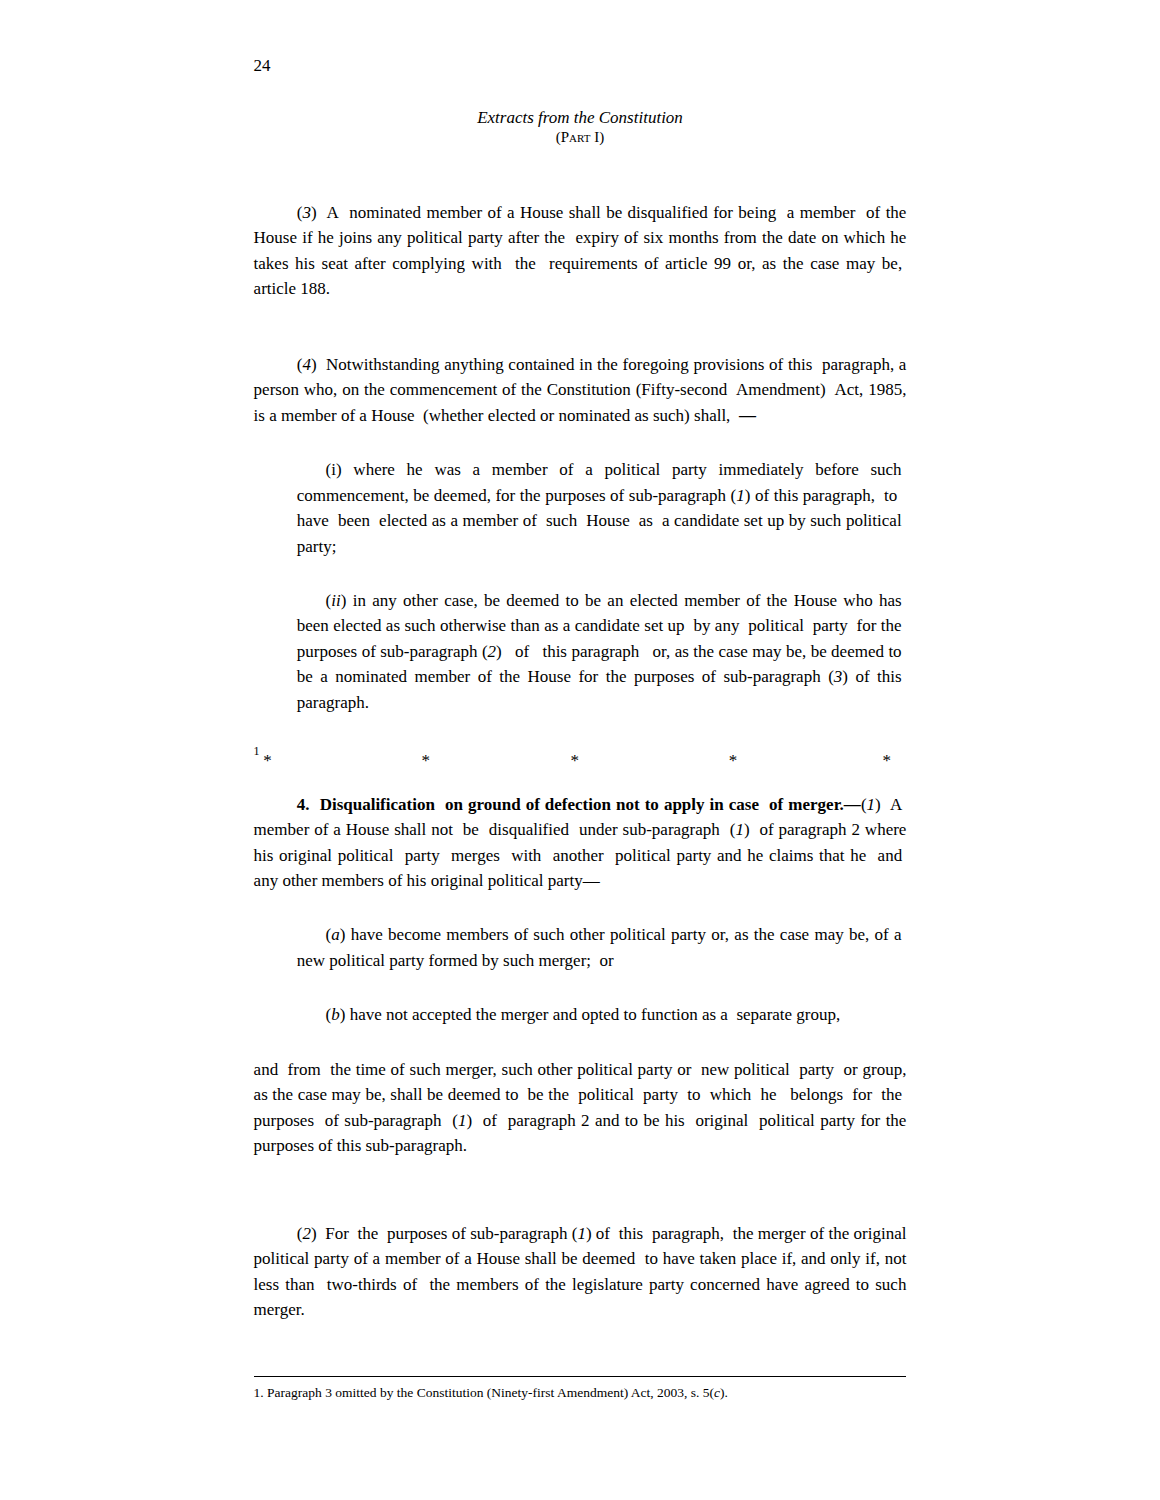24
Extracts from the Constitution
(Part I)
(3) A nominated member of a House shall be disqualified for being a member of the House if he joins any political party after the expiry of six months from the date on which he takes his seat after complying with the requirements of article 99 or, as the case may be, article 188.
(4) Notwithstanding anything contained in the foregoing provisions of this paragraph, a person who, on the commencement of the Constitution (Fifty-second Amendment) Act, 1985, is a member of a House (whether elected or nominated as such) shall, —
(i) where he was a member of a political party immediately before such commencement, be deemed, for the purposes of sub-paragraph (1) of this paragraph, to have been elected as a member of such House as a candidate set up by such political party;
(ii) in any other case, be deemed to be an elected member of the House who has been elected as such otherwise than as a candidate set up by any political party for the purposes of sub-paragraph (2) of this paragraph or, as the case may be, be deemed to be a nominated member of the House for the purposes of sub-paragraph (3) of this paragraph.
1 * * * * *
4. Disqualification on ground of defection not to apply in case of merger.—(1) A member of a House shall not be disqualified under sub-paragraph (1) of paragraph 2 where his original political party merges with another political party and he claims that he and any other members of his original political party—
(a) have become members of such other political party or, as the case may be, of a new political party formed by such merger; or
(b) have not accepted the merger and opted to function as a separate group,
and from the time of such merger, such other political party or new political party or group, as the case may be, shall be deemed to be the political party to which he belongs for the purposes of sub-paragraph (1) of paragraph 2 and to be his original political party for the purposes of this sub-paragraph.
(2) For the purposes of sub-paragraph (1) of this paragraph, the merger of the original political party of a member of a House shall be deemed to have taken place if, and only if, not less than two-thirds of the members of the legislature party concerned have agreed to such merger.
1. Paragraph 3 omitted by the Constitution (Ninety-first Amendment) Act, 2003, s. 5(c).